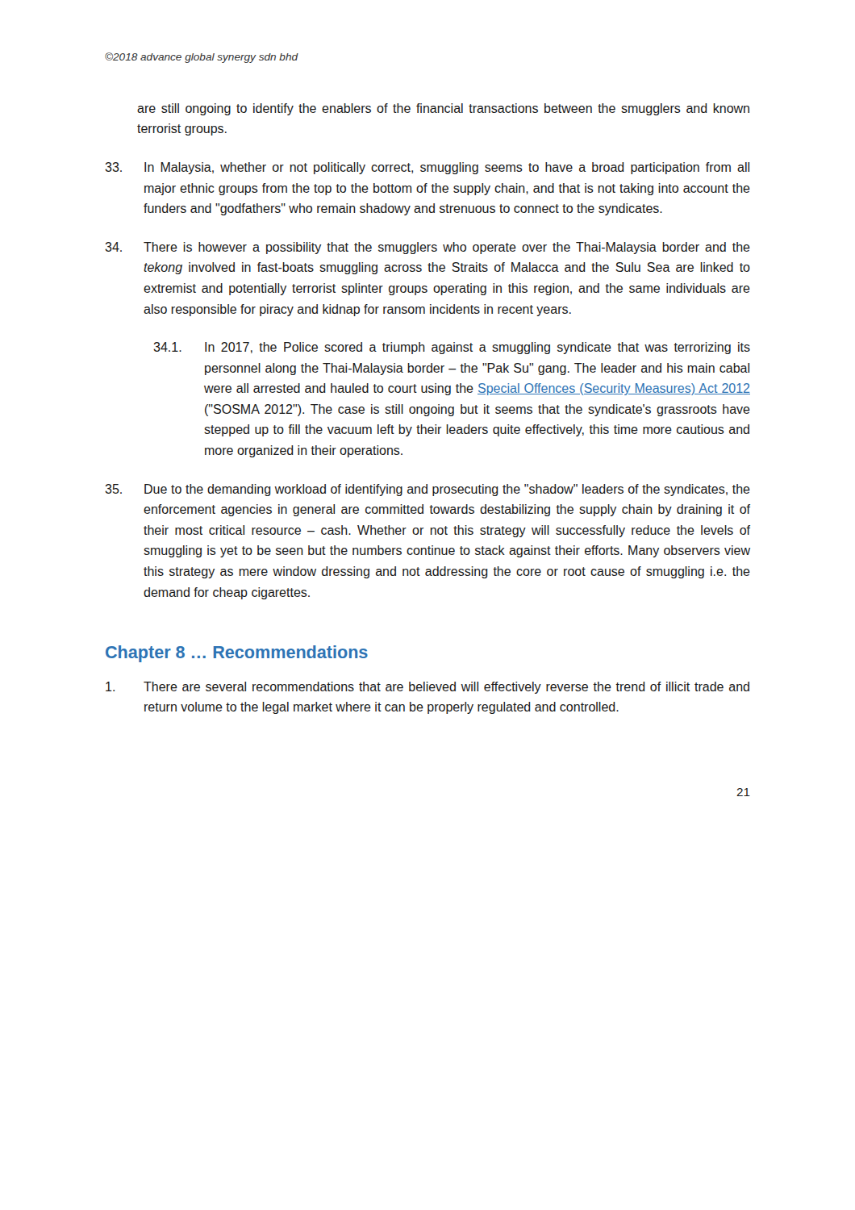©2018 advance global synergy sdn bhd
are still ongoing to identify the enablers of the financial transactions between the smugglers and known terrorist groups.
33.
In Malaysia, whether or not politically correct, smuggling seems to have a broad participation from all major ethnic groups from the top to the bottom of the supply chain, and that is not taking into account the funders and "godfathers" who remain shadowy and strenuous to connect to the syndicates.
34.
There is however a possibility that the smugglers who operate over the Thai-Malaysia border and the tekong involved in fast-boats smuggling across the Straits of Malacca and the Sulu Sea are linked to extremist and potentially terrorist splinter groups operating in this region, and the same individuals are also responsible for piracy and kidnap for ransom incidents in recent years.
34.1.
In 2017, the Police scored a triumph against a smuggling syndicate that was terrorizing its personnel along the Thai-Malaysia border – the "Pak Su" gang. The leader and his main cabal were all arrested and hauled to court using the Special Offences (Security Measures) Act 2012 ("SOSMA 2012"). The case is still ongoing but it seems that the syndicate's grassroots have stepped up to fill the vacuum left by their leaders quite effectively, this time more cautious and more organized in their operations.
35.
Due to the demanding workload of identifying and prosecuting the "shadow" leaders of the syndicates, the enforcement agencies in general are committed towards destabilizing the supply chain by draining it of their most critical resource – cash. Whether or not this strategy will successfully reduce the levels of smuggling is yet to be seen but the numbers continue to stack against their efforts. Many observers view this strategy as mere window dressing and not addressing the core or root cause of smuggling i.e. the demand for cheap cigarettes.
Chapter 8 … Recommendations
1.
There are several recommendations that are believed will effectively reverse the trend of illicit trade and return volume to the legal market where it can be properly regulated and controlled.
21